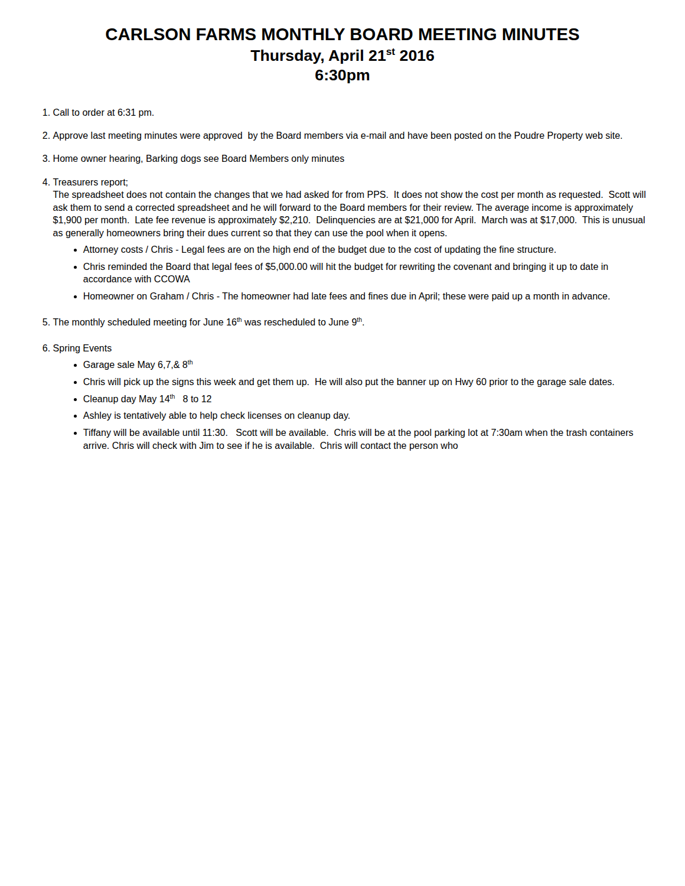CARLSON FARMS MONTHLY BOARD MEETING MINUTES
Thursday, April 21st 2016
6:30pm
Call to order at 6:31 pm.
Approve last meeting minutes were approved by the Board members via e-mail and have been posted on the Poudre Property web site.
Home owner hearing, Barking dogs see Board Members only minutes
Treasurers report;
The spreadsheet does not contain the changes that we had asked for from PPS. It does not show the cost per month as requested. Scott will ask them to send a corrected spreadsheet and he will forward to the Board members for their review. The average income is approximately $1,900 per month. Late fee revenue is approximately $2,210. Delinquencies are at $21,000 for April. March was at $17,000. This is unusual as generally homeowners bring their dues current so that they can use the pool when it opens.
Attorney costs / Chris - Legal fees are on the high end of the budget due to the cost of updating the fine structure.
Chris reminded the Board that legal fees of $5,000.00 will hit the budget for rewriting the covenant and bringing it up to date in accordance with CCOWA
Homeowner on Graham / Chris - The homeowner had late fees and fines due in April; these were paid up a month in advance.
The monthly scheduled meeting for June 16th was rescheduled to June 9th.
Spring Events
Garage sale May 6,7,& 8th
Chris will pick up the signs this week and get them up. He will also put the banner up on Hwy 60 prior to the garage sale dates.
Cleanup day May 14th 8 to 12
Ashley is tentatively able to help check licenses on cleanup day.
Tiffany will be available until 11:30. Scott will be available. Chris will be at the pool parking lot at 7:30am when the trash containers arrive. Chris will check with Jim to see if he is available. Chris will contact the person who